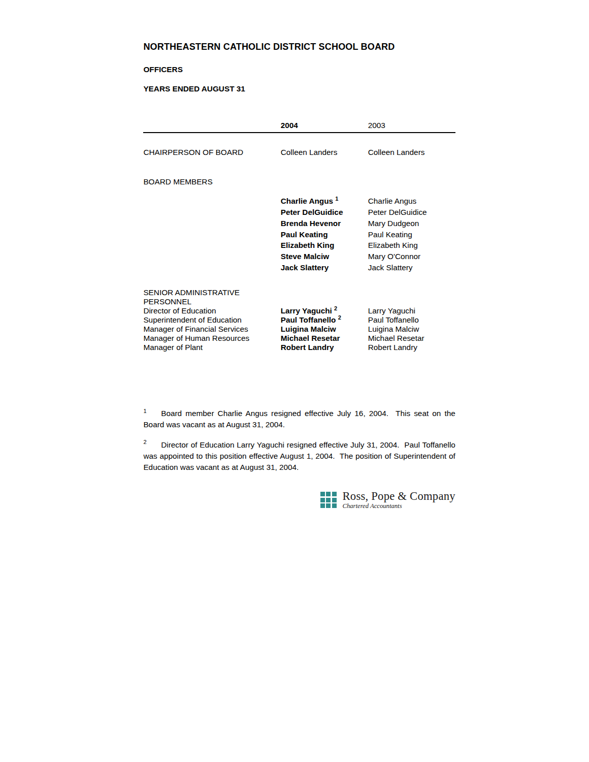NORTHEASTERN CATHOLIC DISTRICT SCHOOL BOARD
OFFICERS
YEARS ENDED AUGUST 31
| | 2004 | 2003 |
| CHAIRPERSON OF BOARD | Colleen Landers | Colleen Landers |
| BOARD MEMBERS | | |
| | Charlie Angus 1 | Charlie Angus |
| | Peter DelGuidice | Peter DelGuidice |
| | Brenda Hevenor | Mary Dudgeon |
| | Paul Keating | Paul Keating |
| | Elizabeth King | Elizabeth King |
| | Steve Malciw | Mary O'Connor |
| | Jack Slattery | Jack Slattery |
| SENIOR ADMINISTRATIVE PERSONNEL | | |
| Director of Education | Larry Yaguchi 2 | Larry Yaguchi |
| Superintendent of Education | Paul Toffanello 2 | Paul Toffanello |
| Manager of Financial Services | Luigina Malciw | Luigina Malciw |
| Manager of Human Resources | Michael Resetar | Michael Resetar |
| Manager of Plant | Robert Landry | Robert Landry |
1 Board member Charlie Angus resigned effective July 16, 2004. This seat on the Board was vacant as at August 31, 2004.
2 Director of Education Larry Yaguchi resigned effective July 31, 2004. Paul Toffanello was appointed to this position effective August 1, 2004. The position of Superintendent of Education was vacant as at August 31, 2004.
Ross, Pope & Company Chartered Accountants